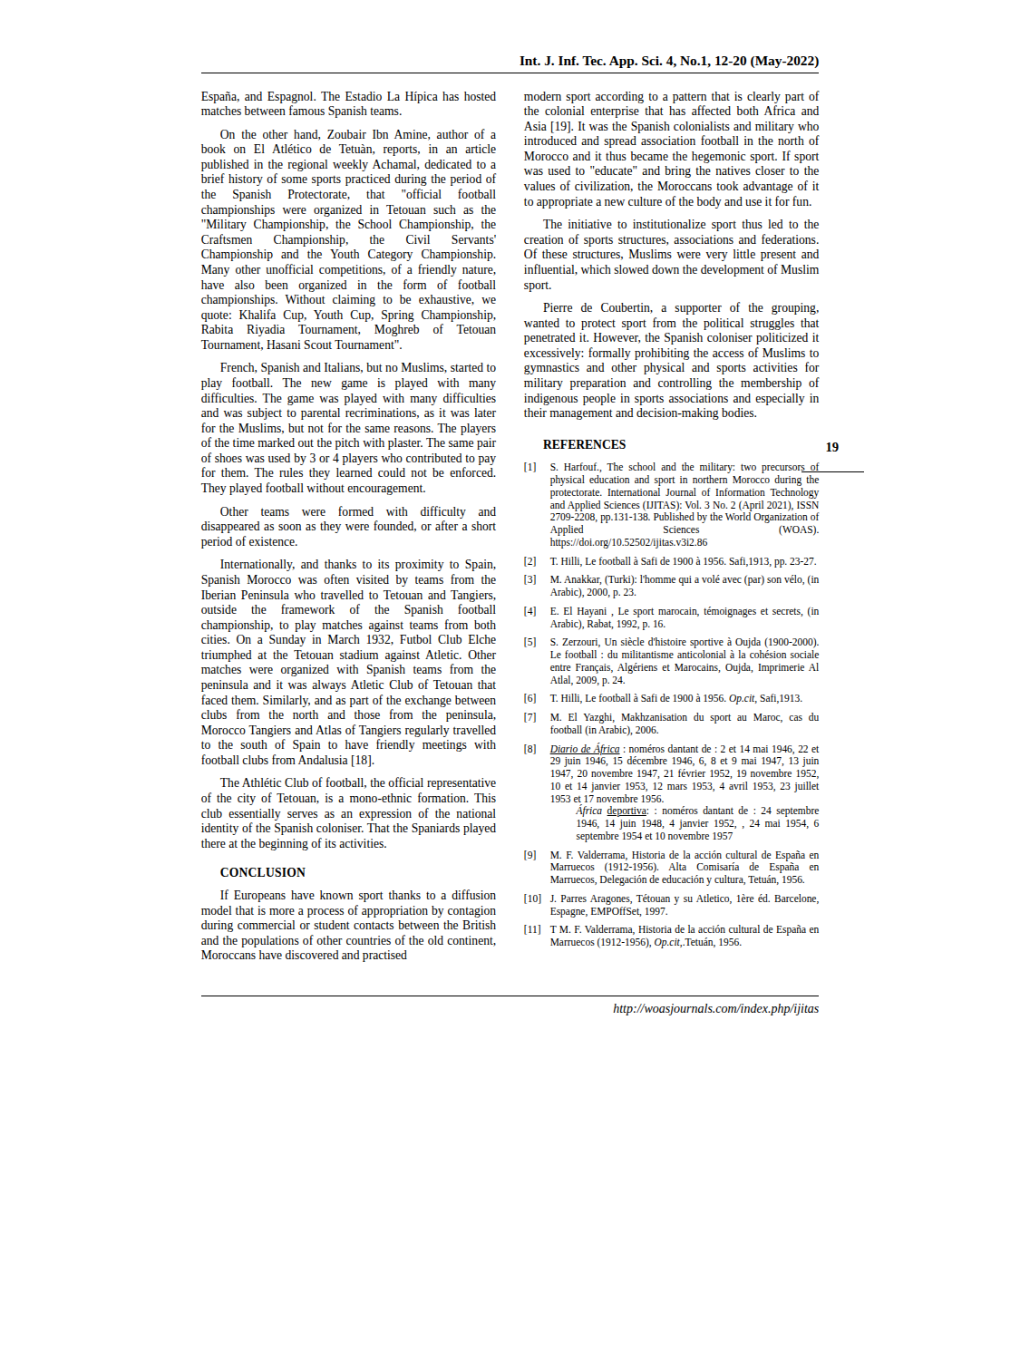Int. J. Inf. Tec. App. Sci. 4, No.1, 12-20 (May-2022)
19
España, and Espagnol. The Estadio La Hípica has hosted matches between famous Spanish teams.
On the other hand, Zoubair Ibn Amine, author of a book on El Atlético de Tetuàn, reports, in an article published in the regional weekly Achamal, dedicated to a brief history of some sports practiced during the period of the Spanish Protectorate, that "official football championships were organized in Tetouan such as the "Military Championship, the School Championship, the Craftsmen Championship, the Civil Servants' Championship and the Youth Category Championship. Many other unofficial competitions, of a friendly nature, have also been organized in the form of football championships. Without claiming to be exhaustive, we quote: Khalifa Cup, Youth Cup, Spring Championship, Rabita Riyadia Tournament, Moghreb of Tetouan Tournament, Hasani Scout Tournament".
French, Spanish and Italians, but no Muslims, started to play football. The new game is played with many difficulties. The game was played with many difficulties and was subject to parental recriminations, as it was later for the Muslims, but not for the same reasons. The players of the time marked out the pitch with plaster. The same pair of shoes was used by 3 or 4 players who contributed to pay for them. The rules they learned could not be enforced. They played football without encouragement.
Other teams were formed with difficulty and disappeared as soon as they were founded, or after a short period of existence.
Internationally, and thanks to its proximity to Spain, Spanish Morocco was often visited by teams from the Iberian Peninsula who travelled to Tetouan and Tangiers, outside the framework of the Spanish football championship, to play matches against teams from both cities. On a Sunday in March 1932, Futbol Club Elche triumphed at the Tetouan stadium against Atletic. Other matches were organized with Spanish teams from the peninsula and it was always Atletic Club of Tetouan that faced them. Similarly, and as part of the exchange between clubs from the north and those from the peninsula, Morocco Tangiers and Atlas of Tangiers regularly travelled to the south of Spain to have friendly meetings with football clubs from Andalusia [18].
The Athlétic Club of football, the official representative of the city of Tetouan, is a mono-ethnic formation. This club essentially serves as an expression of the national identity of the Spanish coloniser. That the Spaniards played there at the beginning of its activities.
Conclusion
If Europeans have known sport thanks to a diffusion model that is more a process of appropriation by contagion during commercial or student contacts between the British and the populations of other countries of the old continent, Moroccans have discovered and practised
modern sport according to a pattern that is clearly part of the colonial enterprise that has affected both Africa and Asia [19]. It was the Spanish colonialists and military who introduced and spread association football in the north of Morocco and it thus became the hegemonic sport. If sport was used to "educate" and bring the natives closer to the values of civilization, the Moroccans took advantage of it to appropriate a new culture of the body and use it for fun.
The initiative to institutionalize sport thus led to the creation of sports structures, associations and federations. Of these structures, Muslims were very little present and influential, which slowed down the development of Muslim sport.
Pierre de Coubertin, a supporter of the grouping, wanted to protect sport from the political struggles that penetrated it. However, the Spanish coloniser politicized it excessively: formally prohibiting the access of Muslims to gymnastics and other physical and sports activities for military preparation and controlling the membership of indigenous people in sports associations and especially in their management and decision-making bodies.
References
[1] S. Harfouf., The school and the military: two precursors of physical education and sport in northern Morocco during the protectorate. International Journal of Information Technology and Applied Sciences (IJITAS): Vol. 3 No. 2 (April 2021), ISSN 2709-2208, pp.131-138. Published by the World Organization of Applied Sciences (WOAS). https://doi.org/10.52502/ijitas.v3i2.86
[2] T. Hilli, Le football à Safi de 1900 à 1956. Safi,1913, pp. 23-27.
[3] M. Anakkar, (Turki): l'homme qui a volé avec (par) son vélo, (in Arabic), 2000, p. 23.
[4] E. El Hayani , Le sport marocain, témoignages et secrets, (in Arabic), Rabat, 1992, p. 16.
[5] S. Zerzouri, Un siècle d'histoire sportive à Oujda (1900-2000). Le football : du militantisme anticolonial à la cohésion sociale entre Français, Algériens et Marocains, Oujda, Imprimerie Al Atlal, 2009, p. 24.
[6] T. Hilli, Le football à Safi de 1900 à 1956. Op.cit, Safi,1913.
[7] M. El Yazghi, Makhzanisation du sport au Maroc, cas du football (in Arabic), 2006.
[8] Diario de África : noméros dantant de : 2 et 14 mai 1946, 22 et 29 juin 1946, 15 décembre 1946, 6, 8 et 9 mai 1947, 13 juin 1947, 20 novembre 1947, 21 février 1952, 19 novembre 1952, 10 et 14 janvier 1953, 12 mars 1953, 4 avril 1953, 23 juillet 1953 et 17 novembre 1956. África deportiva: : noméros dantant de : 24 septembre 1946, 14 juin 1948, 4 janvier 1952, , 24 mai 1954, 6 septembre 1954 et 10 novembre 1957
[9] M. F. Valderrama, Historia de la acción cultural de España en Marruecos (1912-1956). Alta Comisaría de España en Marruecos, Delegación de educación y cultura, Tetuán, 1956.
[10] J. Parres Aragones, Tétouan y su Atletico, 1ère éd. Barcelone, Espagne, EMPOffSet, 1997.
[11] T M. F. Valderrama, Historia de la acción cultural de España en Marruecos (1912-1956), Op.cit,.Tetuán, 1956.
http://woasjournals.com/index.php/ijitas